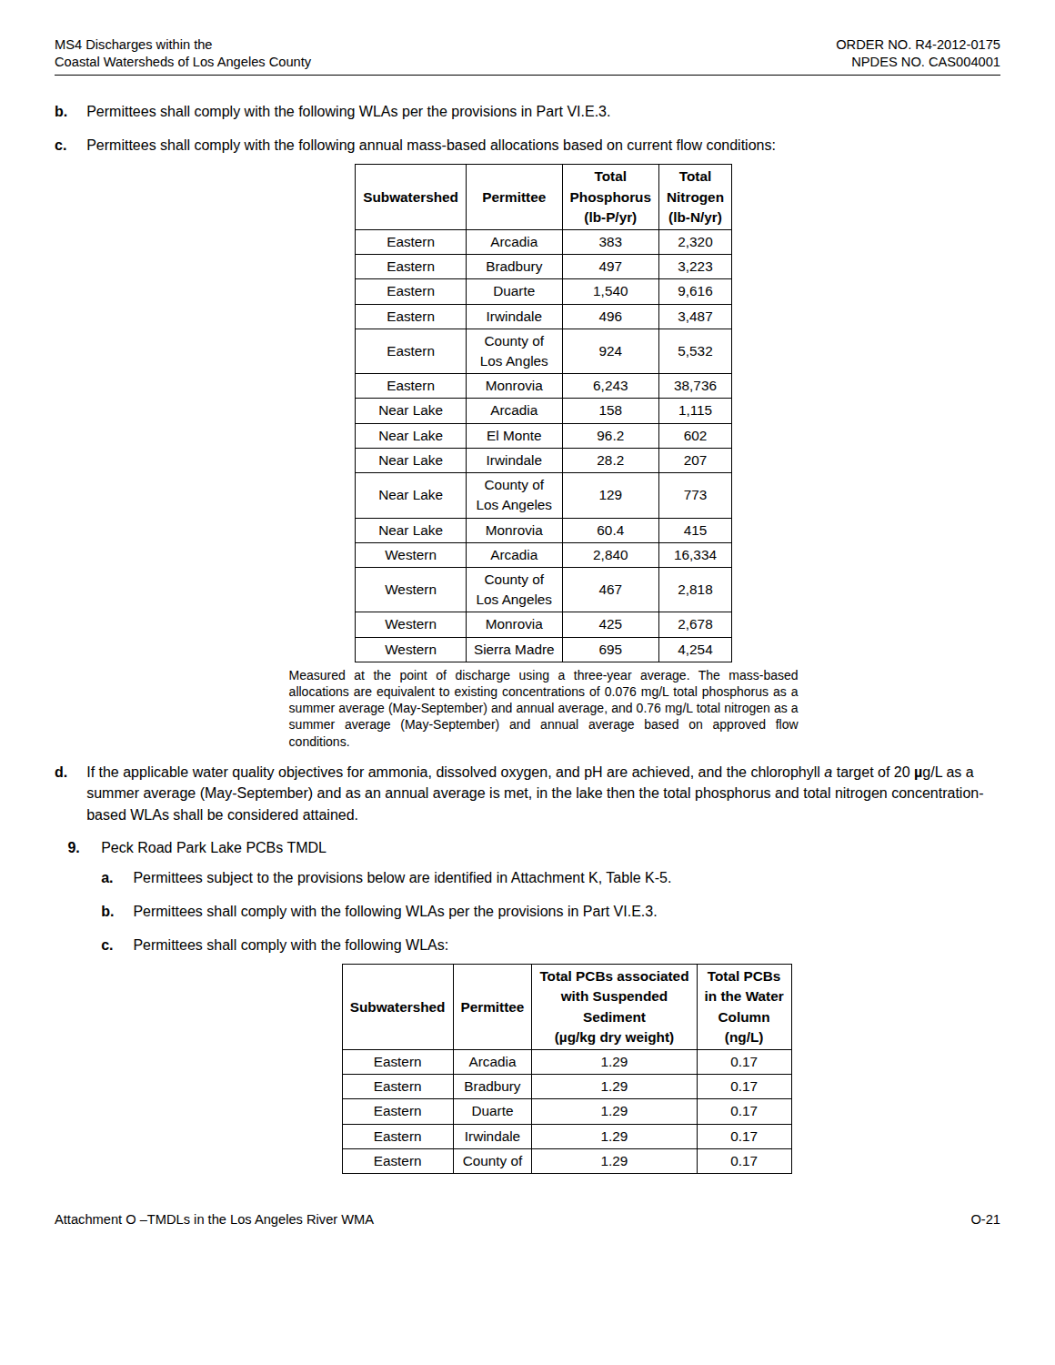MS4 Discharges within the
Coastal Watersheds of Los Angeles County
ORDER NO. R4-2012-0175
NPDES NO. CAS004001
b. Permittees shall comply with the following WLAs per the provisions in Part VI.E.3.
c. Permittees shall comply with the following annual mass-based allocations based on current flow conditions:
| Subwatershed | Permittee | Total Phosphorus (lb-P/yr) | Total Nitrogen (lb-N/yr) |
| --- | --- | --- | --- |
| Eastern | Arcadia | 383 | 2,320 |
| Eastern | Bradbury | 497 | 3,223 |
| Eastern | Duarte | 1,540 | 9,616 |
| Eastern | Irwindale | 496 | 3,487 |
| Eastern | County of Los Angles | 924 | 5,532 |
| Eastern | Monrovia | 6,243 | 38,736 |
| Near Lake | Arcadia | 158 | 1,115 |
| Near Lake | El Monte | 96.2 | 602 |
| Near Lake | Irwindale | 28.2 | 207 |
| Near Lake | County of Los Angeles | 129 | 773 |
| Near Lake | Monrovia | 60.4 | 415 |
| Western | Arcadia | 2,840 | 16,334 |
| Western | County of Los Angeles | 467 | 2,818 |
| Western | Monrovia | 425 | 2,678 |
| Western | Sierra Madre | 695 | 4,254 |
Measured at the point of discharge using a three-year average. The mass-based allocations are equivalent to existing concentrations of 0.076 mg/L total phosphorus as a summer average (May-September) and annual average, and 0.76 mg/L total nitrogen as a summer average (May-September) and annual average based on approved flow conditions.
d. If the applicable water quality objectives for ammonia, dissolved oxygen, and pH are achieved, and the chlorophyll a target of 20 µg/L as a summer average (May-September) and as an annual average is met, in the lake then the total phosphorus and total nitrogen concentration-based WLAs shall be considered attained.
9. Peck Road Park Lake PCBs TMDL
a. Permittees subject to the provisions below are identified in Attachment K, Table K-5.
b. Permittees shall comply with the following WLAs per the provisions in Part VI.E.3.
c. Permittees shall comply with the following WLAs:
| Subwatershed | Permittee | Total PCBs associated with Suspended Sediment (µg/kg dry weight) | Total PCBs in the Water Column (ng/L) |
| --- | --- | --- | --- |
| Eastern | Arcadia | 1.29 | 0.17 |
| Eastern | Bradbury | 1.29 | 0.17 |
| Eastern | Duarte | 1.29 | 0.17 |
| Eastern | Irwindale | 1.29 | 0.17 |
| Eastern | County of | 1.29 | 0.17 |
Attachment O –TMDLs in the Los Angeles River WMA
O-21